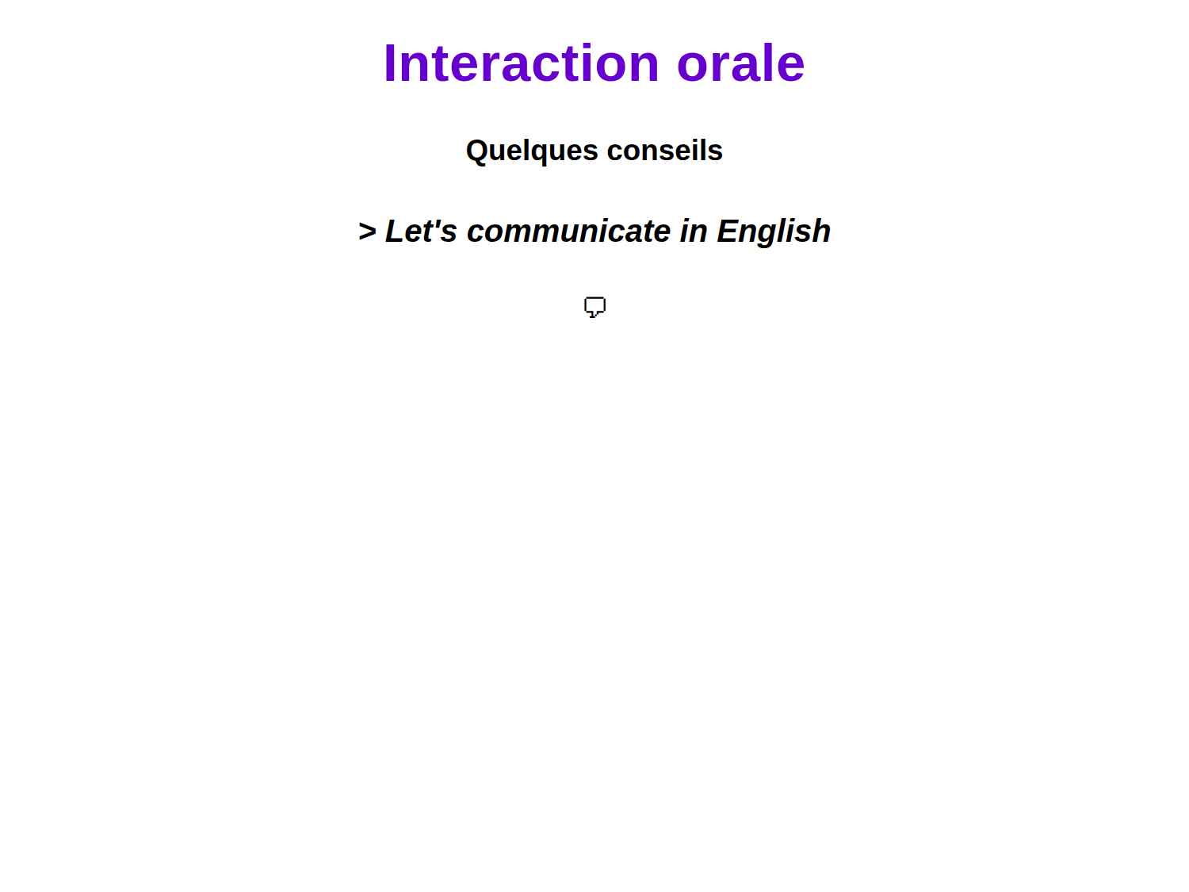Interaction orale
Quelques conseils
> Let's communicate in English
🗩